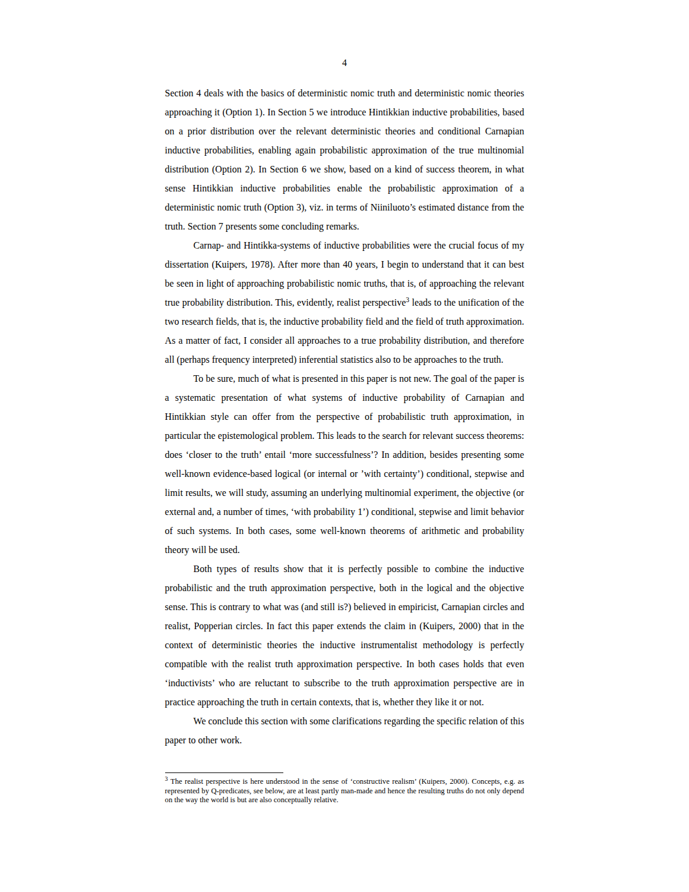4
Section 4 deals with the basics of deterministic nomic truth and deterministic nomic theories approaching it (Option 1). In Section 5 we introduce Hintikkian inductive probabilities, based on a prior distribution over the relevant deterministic theories and conditional Carnapian inductive probabilities, enabling again probabilistic approximation of the true multinomial distribution (Option 2). In Section 6 we show, based on a kind of success theorem, in what sense Hintikkian inductive probabilities enable the probabilistic approximation of a deterministic nomic truth (Option 3), viz. in terms of Niiniluoto’s estimated distance from the truth. Section 7 presents some concluding remarks.
Carnap- and Hintikka-systems of inductive probabilities were the crucial focus of my dissertation (Kuipers, 1978). After more than 40 years, I begin to understand that it can best be seen in light of approaching probabilistic nomic truths, that is, of approaching the relevant true probability distribution. This, evidently, realist perspective3 leads to the unification of the two research fields, that is, the inductive probability field and the field of truth approximation. As a matter of fact, I consider all approaches to a true probability distribution, and therefore all (perhaps frequency interpreted) inferential statistics also to be approaches to the truth.
To be sure, much of what is presented in this paper is not new. The goal of the paper is a systematic presentation of what systems of inductive probability of Carnapian and Hintikkian style can offer from the perspective of probabilistic truth approximation, in particular the epistemological problem. This leads to the search for relevant success theorems: does ‘closer to the truth’ entail ‘more successfulness’? In addition, besides presenting some well-known evidence-based logical (or internal or ’with certainty’) conditional, stepwise and limit results, we will study, assuming an underlying multinomial experiment, the objective (or external and, a number of times, ‘with probability 1’) conditional, stepwise and limit behavior of such systems. In both cases, some well-known theorems of arithmetic and probability theory will be used.
Both types of results show that it is perfectly possible to combine the inductive probabilistic and the truth approximation perspective, both in the logical and the objective sense. This is contrary to what was (and still is?) believed in empiricist, Carnapian circles and realist, Popperian circles. In fact this paper extends the claim in (Kuipers, 2000) that in the context of deterministic theories the inductive instrumentalist methodology is perfectly compatible with the realist truth approximation perspective. In both cases holds that even ‘inductivists’ who are reluctant to subscribe to the truth approximation perspective are in practice approaching the truth in certain contexts, that is, whether they like it or not.
We conclude this section with some clarifications regarding the specific relation of this paper to other work.
3 The realist perspective is here understood in the sense of ‘constructive realism’ (Kuipers, 2000). Concepts, e.g. as represented by Q-predicates, see below, are at least partly man-made and hence the resulting truths do not only depend on the way the world is but are also conceptually relative.